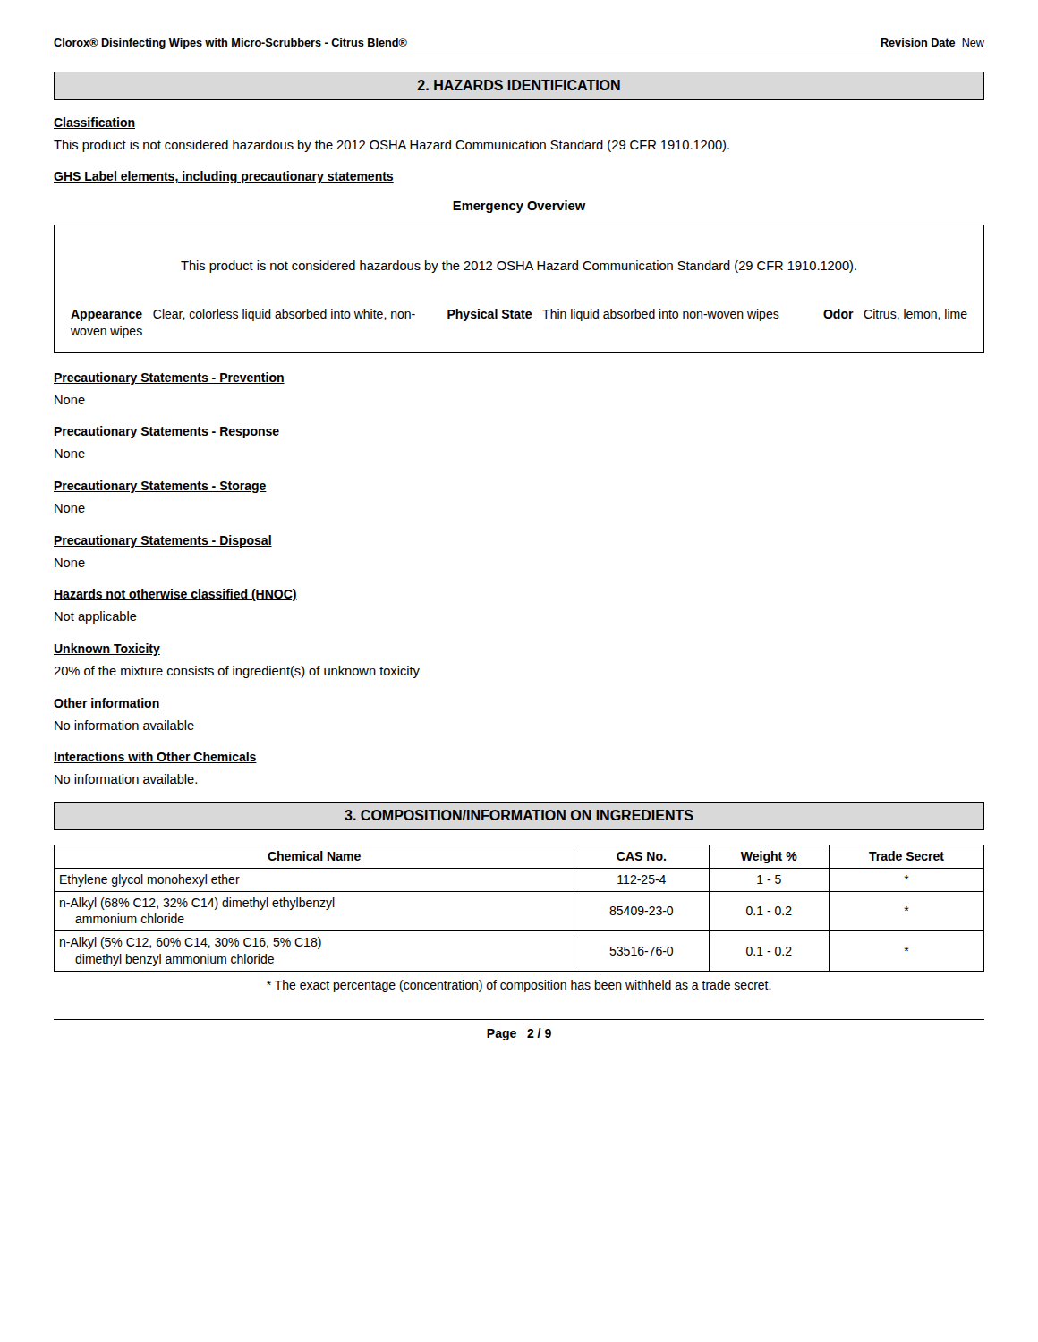Clorox® Disinfecting Wipes with Micro-Scrubbers - Citrus Blend®
Revision Date New
2. HAZARDS IDENTIFICATION
Classification
This product is not considered hazardous by the 2012 OSHA Hazard Communication Standard (29 CFR 1910.1200).
GHS Label elements, including precautionary statements
Emergency Overview
This product is not considered hazardous by the 2012 OSHA Hazard Communication Standard (29 CFR 1910.1200).
Appearance Clear, colorless liquid absorbed into white, non-woven wipes
Physical State Thin liquid absorbed into non-woven wipes
Odor Citrus, lemon, lime
Precautionary Statements - Prevention
None
Precautionary Statements - Response
None
Precautionary Statements - Storage
None
Precautionary Statements - Disposal
None
Hazards not otherwise classified (HNOC)
Not applicable
Unknown Toxicity
20% of the mixture consists of ingredient(s) of unknown toxicity
Other information
No information available
Interactions with Other Chemicals
No information available.
3. COMPOSITION/INFORMATION ON INGREDIENTS
| Chemical Name | CAS No. | Weight % | Trade Secret |
| --- | --- | --- | --- |
| Ethylene glycol monohexyl ether | 112-25-4 | 1 - 5 | * |
| n-Alkyl (68% C12, 32% C14) dimethyl ethylbenzyl ammonium chloride | 85409-23-0 | 0.1 - 0.2 | * |
| n-Alkyl (5% C12, 60% C14, 30% C16, 5% C18) dimethyl benzyl ammonium chloride | 53516-76-0 | 0.1 - 0.2 | * |
* The exact percentage (concentration) of composition has been withheld as a trade secret.
Page 2 / 9